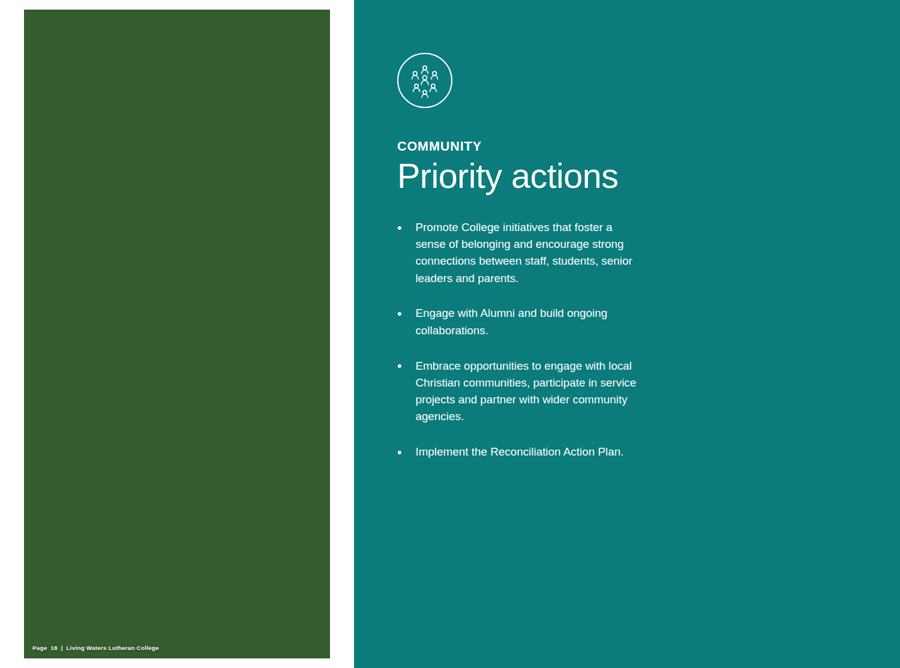Page 18 | Living Waters Lutheran College
Community
Priority actions
Promote College initiatives that foster a sense of belonging and encourage strong connections between staff, students, senior leaders and parents.
Engage with Alumni and build ongoing collaborations.
Embrace opportunities to engage with local Christian communities, participate in service projects and partner with wider community agencies.
Implement the Reconciliation Action Plan.